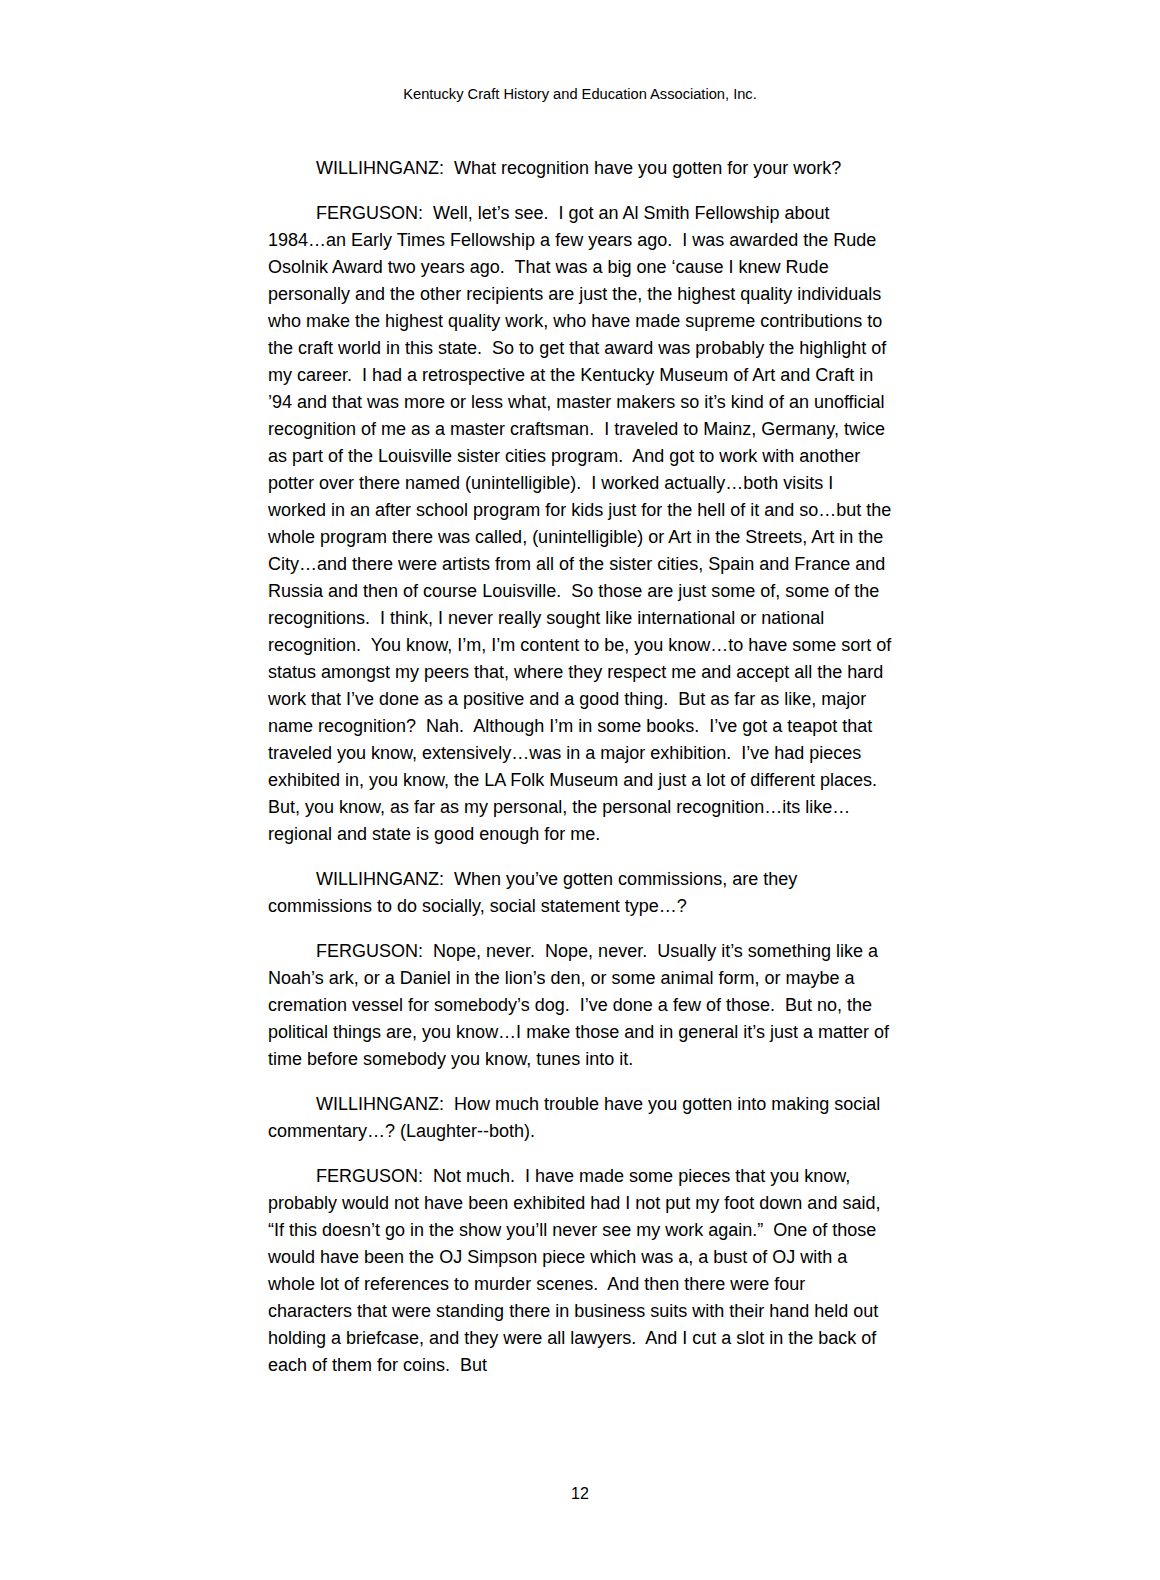Kentucky Craft History and Education Association, Inc.
WILLIHNGANZ: What recognition have you gotten for your work?
FERGUSON: Well, let’s see. I got an Al Smith Fellowship about 1984…an Early Times Fellowship a few years ago. I was awarded the Rude Osolnik Award two years ago. That was a big one ‘cause I knew Rude personally and the other recipients are just the, the highest quality individuals who make the highest quality work, who have made supreme contributions to the craft world in this state. So to get that award was probably the highlight of my career. I had a retrospective at the Kentucky Museum of Art and Craft in ’94 and that was more or less what, master makers so it’s kind of an unofficial recognition of me as a master craftsman. I traveled to Mainz, Germany, twice as part of the Louisville sister cities program. And got to work with another potter over there named (unintelligible). I worked actually…both visits I worked in an after school program for kids just for the hell of it and so…but the whole program there was called, (unintelligible) or Art in the Streets, Art in the City…and there were artists from all of the sister cities, Spain and France and Russia and then of course Louisville. So those are just some of, some of the recognitions. I think, I never really sought like international or national recognition. You know, I’m, I’m content to be, you know…to have some sort of status amongst my peers that, where they respect me and accept all the hard work that I’ve done as a positive and a good thing. But as far as like, major name recognition? Nah. Although I’m in some books. I’ve got a teapot that traveled you know, extensively…was in a major exhibition. I’ve had pieces exhibited in, you know, the LA Folk Museum and just a lot of different places. But, you know, as far as my personal, the personal recognition…its like…regional and state is good enough for me.
WILLIHNGANZ: When you’ve gotten commissions, are they commissions to do socially, social statement type…?
FERGUSON: Nope, never. Nope, never. Usually it’s something like a Noah’s ark, or a Daniel in the lion’s den, or some animal form, or maybe a cremation vessel for somebody’s dog. I’ve done a few of those. But no, the political things are, you know…I make those and in general it’s just a matter of time before somebody you know, tunes into it.
WILLIHNGANZ: How much trouble have you gotten into making social commentary…? (Laughter--both).
FERGUSON: Not much. I have made some pieces that you know, probably would not have been exhibited had I not put my foot down and said, “If this doesn’t go in the show you’ll never see my work again.” One of those would have been the OJ Simpson piece which was a, a bust of OJ with a whole lot of references to murder scenes. And then there were four characters that were standing there in business suits with their hand held out holding a briefcase, and they were all lawyers. And I cut a slot in the back of each of them for coins. But
12